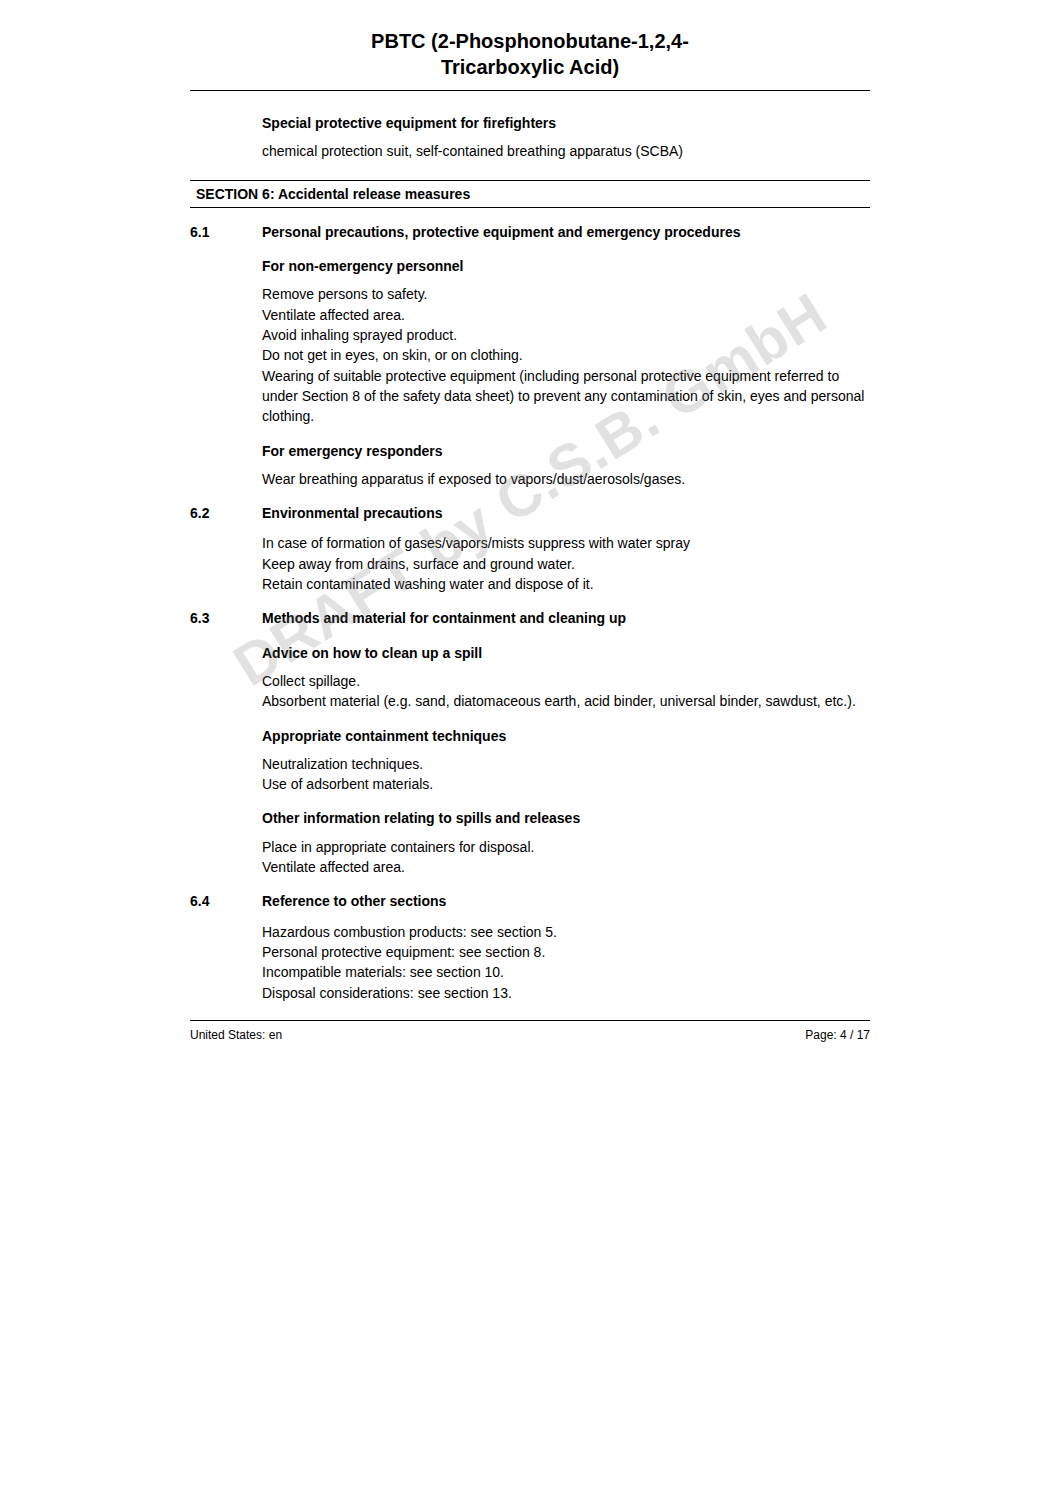DRAFT by C.S.B. GmbH
PBTC (2-Phosphonobutane-1,2,4-
Tricarboxylic Acid)
Special protective equipment for firefighters
chemical protection suit, self-contained breathing apparatus (SCBA)
SECTION 6: Accidental release measures
6.1
Personal precautions, protective equipment and emergency procedures
For non-emergency personnel
Remove persons to safety.
Ventilate affected area.
Avoid inhaling sprayed product.
Do not get in eyes, on skin, or on clothing.
Wearing of suitable protective equipment (including personal protective equipment referred to under Section 8 of the safety data sheet) to prevent any contamination of skin, eyes and personal clothing.
For emergency responders
Wear breathing apparatus if exposed to vapors/dust/aerosols/gases.
6.2
Environmental precautions
In case of formation of gases/vapors/mists suppress with water spray
Keep away from drains, surface and ground water.
Retain contaminated washing water and dispose of it.
6.3
Methods and material for containment and cleaning up
Advice on how to clean up a spill
Collect spillage.
Absorbent material (e.g. sand, diatomaceous earth, acid binder, universal binder, sawdust, etc.).
Appropriate containment techniques
Neutralization techniques.
Use of adsorbent materials.
Other information relating to spills and releases
Place in appropriate containers for disposal.
Ventilate affected area.
6.4
Reference to other sections
Hazardous combustion products: see section 5.
Personal protective equipment: see section 8.
Incompatible materials: see section 10.
Disposal considerations: see section 13.
United States: en Page: 4 / 17